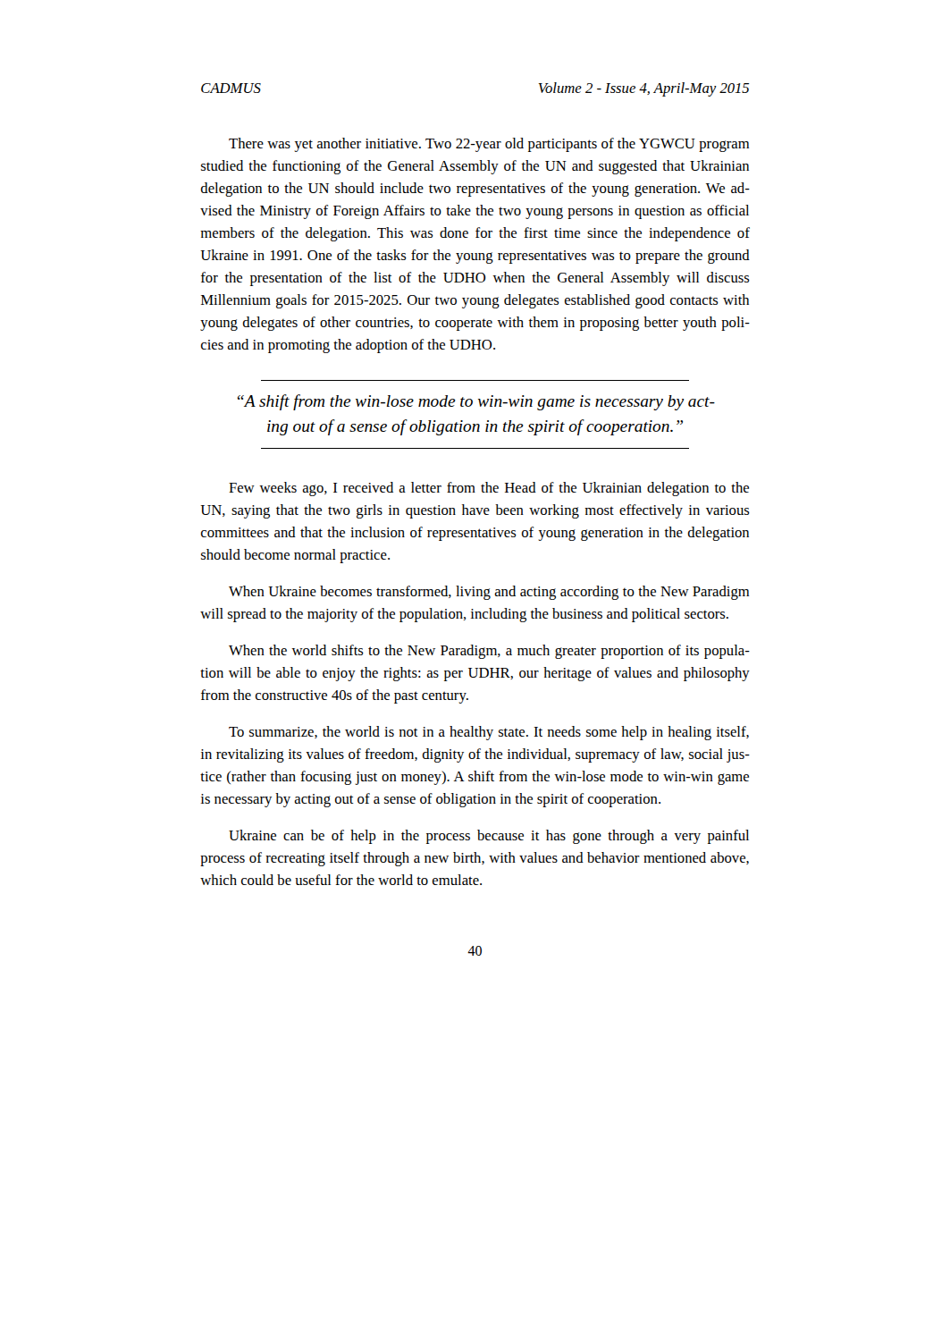CADMUS Volume 2 - Issue 4, April-May 2015
There was yet another initiative. Two 22-year old participants of the YGWCU program studied the functioning of the General Assembly of the UN and suggested that Ukrainian delegation to the UN should include two representatives of the young generation. We advised the Ministry of Foreign Affairs to take the two young persons in question as official members of the delegation. This was done for the first time since the independence of Ukraine in 1991. One of the tasks for the young representatives was to prepare the ground for the presentation of the list of the UDHO when the General Assembly will discuss Millennium goals for 2015-2025. Our two young delegates established good contacts with young delegates of other countries, to cooperate with them in proposing better youth policies and in promoting the adoption of the UDHO.
“A shift from the win-lose mode to win-win game is necessary by acting out of a sense of obligation in the spirit of cooperation.”
Few weeks ago, I received a letter from the Head of the Ukrainian delegation to the UN, saying that the two girls in question have been working most effectively in various committees and that the inclusion of representatives of young generation in the delegation should become normal practice.
When Ukraine becomes transformed, living and acting according to the New Paradigm will spread to the majority of the population, including the business and political sectors.
When the world shifts to the New Paradigm, a much greater proportion of its population will be able to enjoy the rights: as per UDHR, our heritage of values and philosophy from the constructive 40s of the past century.
To summarize, the world is not in a healthy state. It needs some help in healing itself, in revitalizing its values of freedom, dignity of the individual, supremacy of law, social justice (rather than focusing just on money). A shift from the win-lose mode to win-win game is necessary by acting out of a sense of obligation in the spirit of cooperation.
Ukraine can be of help in the process because it has gone through a very painful process of recreating itself through a new birth, with values and behavior mentioned above, which could be useful for the world to emulate.
40